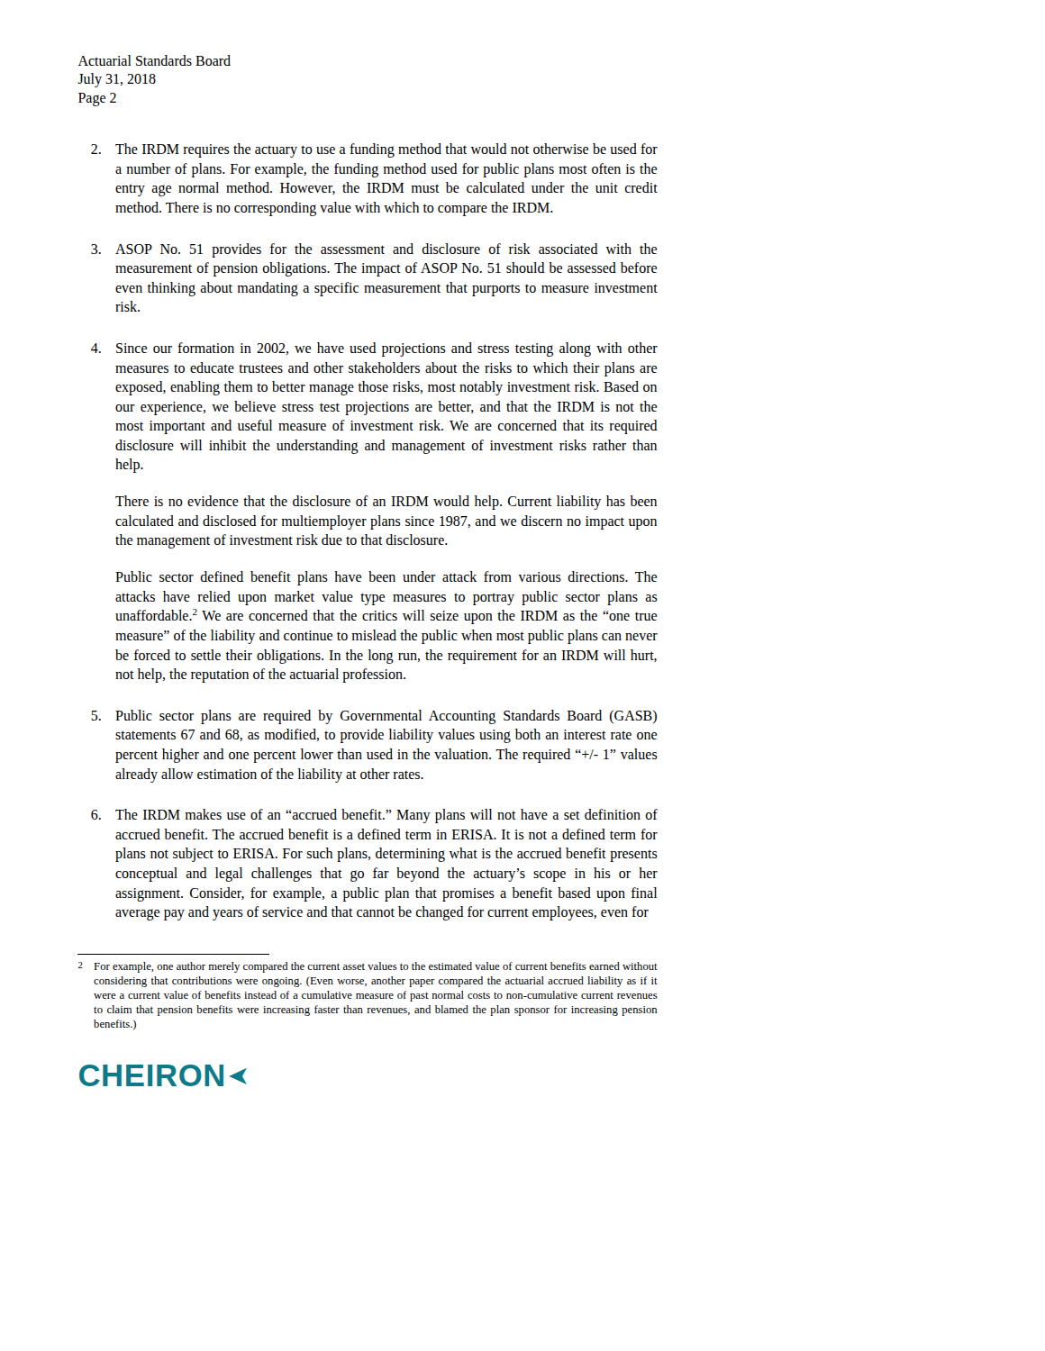Actuarial Standards Board
July 31, 2018
Page 2
The IRDM requires the actuary to use a funding method that would not otherwise be used for a number of plans. For example, the funding method used for public plans most often is the entry age normal method. However, the IRDM must be calculated under the unit credit method. There is no corresponding value with which to compare the IRDM.
ASOP No. 51 provides for the assessment and disclosure of risk associated with the measurement of pension obligations. The impact of ASOP No. 51 should be assessed before even thinking about mandating a specific measurement that purports to measure investment risk.
Since our formation in 2002, we have used projections and stress testing along with other measures to educate trustees and other stakeholders about the risks to which their plans are exposed, enabling them to better manage those risks, most notably investment risk. Based on our experience, we believe stress test projections are better, and that the IRDM is not the most important and useful measure of investment risk. We are concerned that its required disclosure will inhibit the understanding and management of investment risks rather than help.
There is no evidence that the disclosure of an IRDM would help. Current liability has been calculated and disclosed for multiemployer plans since 1987, and we discern no impact upon the management of investment risk due to that disclosure.
Public sector defined benefit plans have been under attack from various directions. The attacks have relied upon market value type measures to portray public sector plans as unaffordable.2 We are concerned that the critics will seize upon the IRDM as the “one true measure” of the liability and continue to mislead the public when most public plans can never be forced to settle their obligations. In the long run, the requirement for an IRDM will hurt, not help, the reputation of the actuarial profession.
Public sector plans are required by Governmental Accounting Standards Board (GASB) statements 67 and 68, as modified, to provide liability values using both an interest rate one percent higher and one percent lower than used in the valuation. The required “+/- 1” values already allow estimation of the liability at other rates.
The IRDM makes use of an “accrued benefit.” Many plans will not have a set definition of accrued benefit. The accrued benefit is a defined term in ERISA. It is not a defined term for plans not subject to ERISA. For such plans, determining what is the accrued benefit presents conceptual and legal challenges that go far beyond the actuary’s scope in his or her assignment. Consider, for example, a public plan that promises a benefit based upon final average pay and years of service and that cannot be changed for current employees, even for
2 For example, one author merely compared the current asset values to the estimated value of current benefits earned without considering that contributions were ongoing. (Even worse, another paper compared the actuarial accrued liability as if it were a current value of benefits instead of a cumulative measure of past normal costs to non-cumulative current revenues to claim that pension benefits were increasing faster than revenues, and blamed the plan sponsor for increasing pension benefits.)
CHEIRON ➤